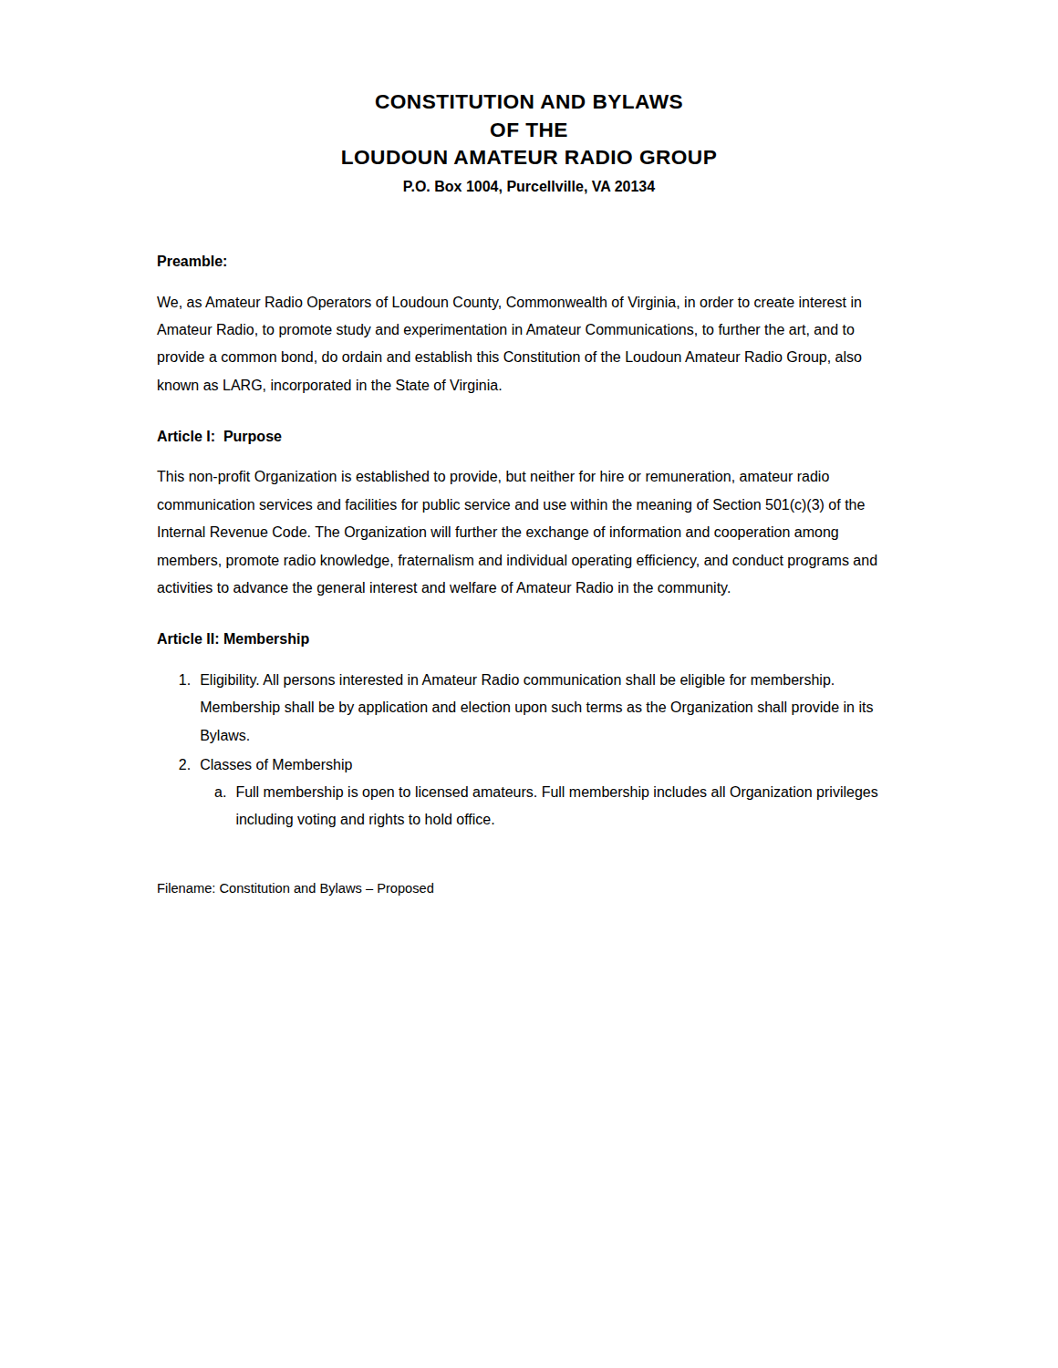CONSTITUTION AND BYLAWS
OF THE
LOUDOUN AMATEUR RADIO GROUP
P.O. Box 1004, Purcellville, VA 20134
Preamble:
We, as Amateur Radio Operators of Loudoun County, Commonwealth of Virginia, in order to create interest in Amateur Radio, to promote study and experimentation in Amateur Communications, to further the art, and to provide a common bond, do ordain and establish this Constitution of the Loudoun Amateur Radio Group, also known as LARG, incorporated in the State of Virginia.
Article I: Purpose
This non-profit Organization is established to provide, but neither for hire or remuneration, amateur radio communication services and facilities for public service and use within the meaning of Section 501(c)(3) of the Internal Revenue Code. The Organization will further the exchange of information and cooperation among members, promote radio knowledge, fraternalism and individual operating efficiency, and conduct programs and activities to advance the general interest and welfare of Amateur Radio in the community.
Article II: Membership
Eligibility. All persons interested in Amateur Radio communication shall be eligible for membership. Membership shall be by application and election upon such terms as the Organization shall provide in its Bylaws.
Classes of Membership
Full membership is open to licensed amateurs. Full membership includes all Organization privileges including voting and rights to hold office.
Filename: Constitution and Bylaws – Proposed